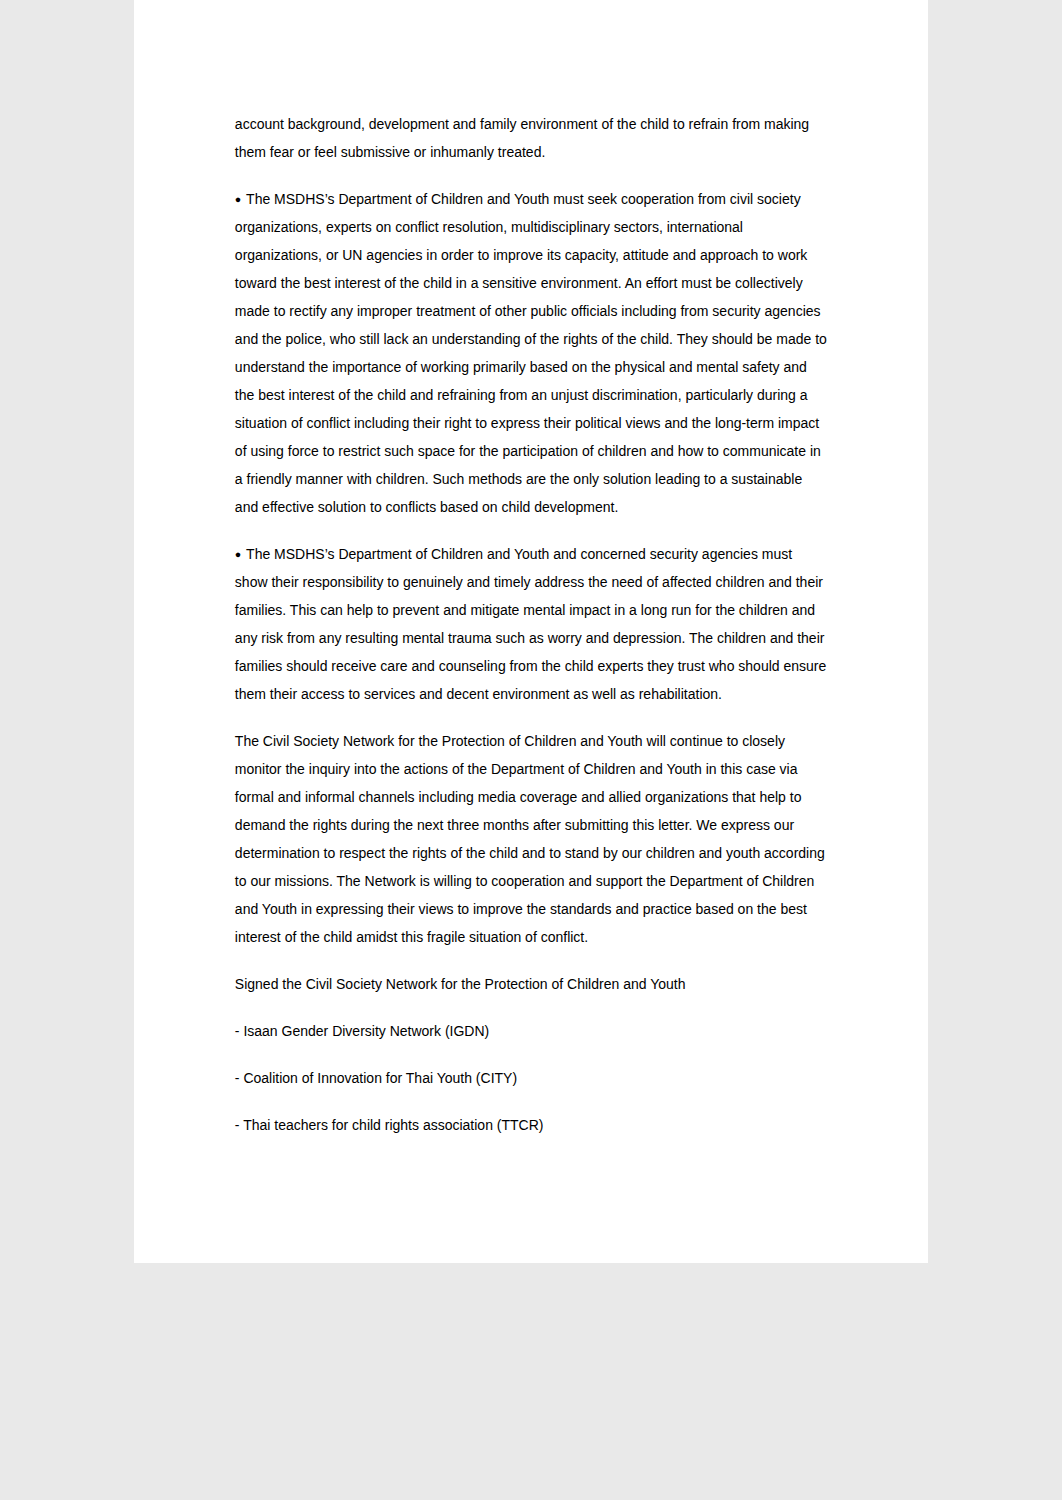account background, development and family environment of the child to refrain from making them fear or feel submissive or inhumanly treated.
The MSDHS’s Department of Children and Youth must seek cooperation from civil society organizations, experts on conflict resolution, multidisciplinary sectors, international organizations, or UN agencies in order to improve its capacity, attitude and approach to work toward the best interest of the child in a sensitive environment. An effort must be collectively made to rectify any improper treatment of other public officials including from security agencies and the police, who still lack an understanding of the rights of the child. They should be made to understand the importance of working primarily based on the physical and mental safety and the best interest of the child and refraining from an unjust discrimination, particularly during a situation of conflict including their right to express their political views and the long-term impact of using force to restrict such space for the participation of children and how to communicate in a friendly manner with children. Such methods are the only solution leading to a sustainable and effective solution to conflicts based on child development.
The MSDHS’s Department of Children and Youth and concerned security agencies must show their responsibility to genuinely and timely address the need of affected children and their families. This can help to prevent and mitigate mental impact in a long run for the children and any risk from any resulting mental trauma such as worry and depression. The children and their families should receive care and counseling from the child experts they trust who should ensure them their access to services and decent environment as well as rehabilitation.
The Civil Society Network for the Protection of Children and Youth will continue to closely monitor the inquiry into the actions of the Department of Children and Youth in this case via formal and informal channels including media coverage and allied organizations that help to demand the rights during the next three months after submitting this letter. We express our determination to respect the rights of the child and to stand by our children and youth according to our missions. The Network is willing to cooperation and support the Department of Children and Youth in expressing their views to improve the standards and practice based on the best interest of the child amidst this fragile situation of conflict.
Signed the Civil Society Network for the Protection of Children and Youth
Isaan Gender Diversity Network (IGDN)
Coalition of Innovation for Thai Youth (CITY)
Thai teachers for child rights association (TTCR)